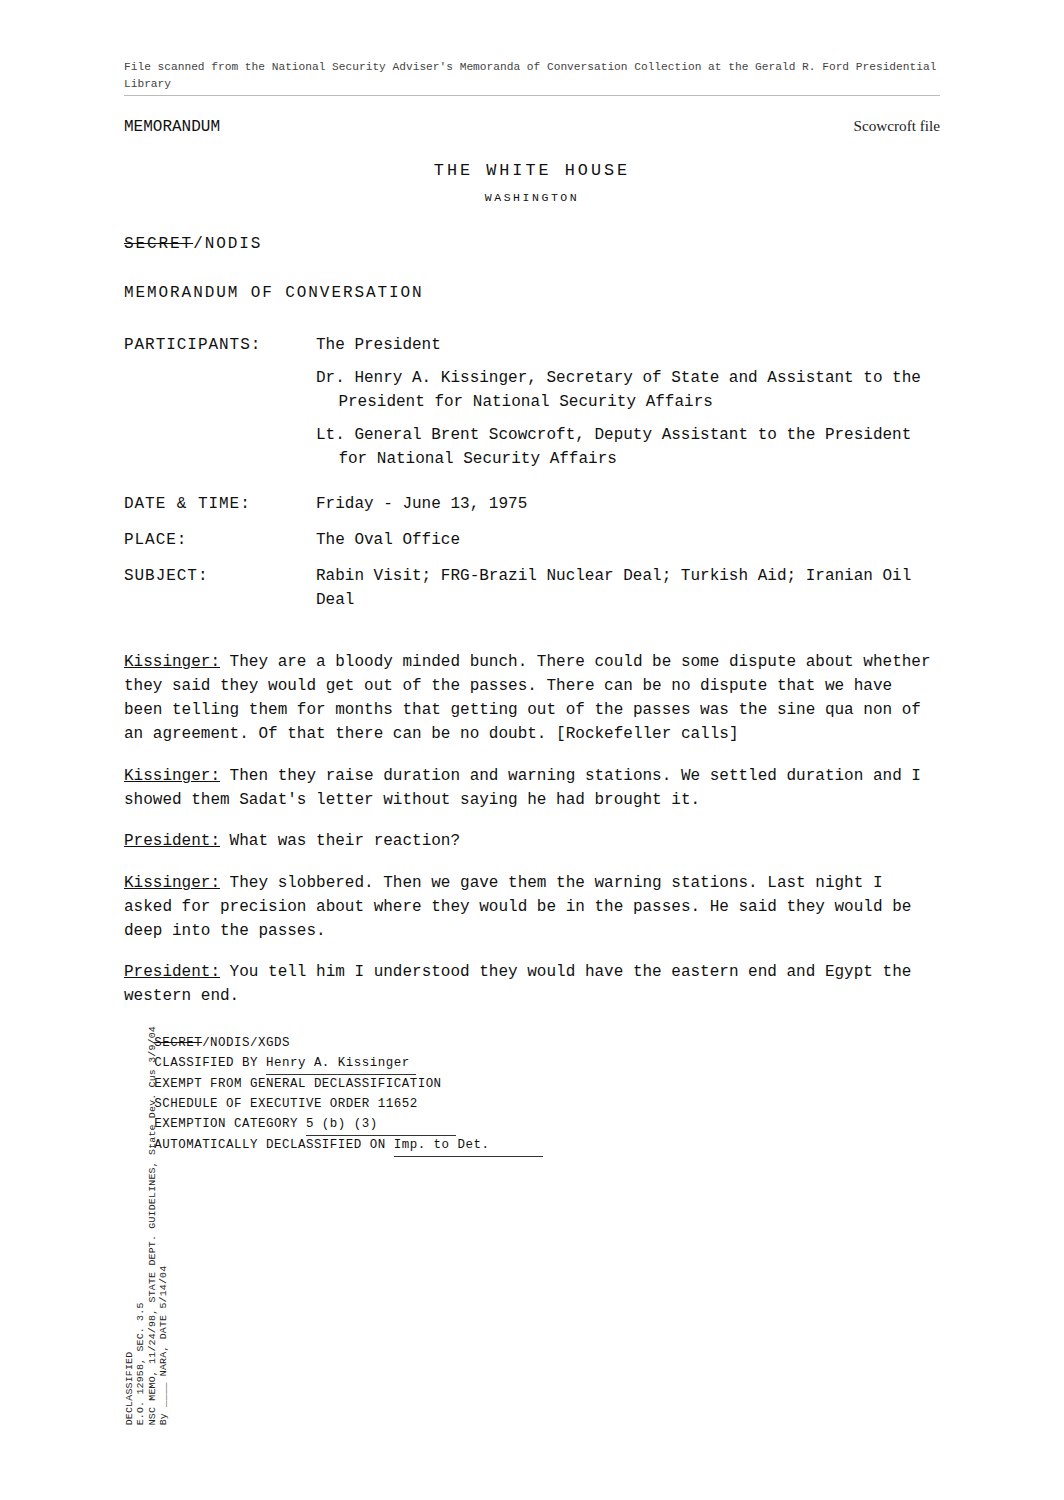File scanned from the National Security Adviser's Memoranda of Conversation Collection at the Gerald R. Ford Presidential Library
MEMORANDUM
Scowcroft file
THE WHITE HOUSE
WASHINGTON
SECRET/NODIS
MEMORANDUM OF CONVERSATION
| PARTICIPANTS: | The President Dr. Henry A. Kissinger, Secretary of State and Assistant to the President for National Security Affairs Lt. General Brent Scowcroft, Deputy Assistant to the President for National Security Affairs |
| DATE & TIME: | Friday - June 13, 1975 |
| PLACE: | The Oval Office |
| SUBJECT: | Rabin Visit; FRG-Brazil Nuclear Deal; Turkish Aid; Iranian Oil Deal |
Kissinger: They are a bloody minded bunch. There could be some dispute about whether they said they would get out of the passes. There can be no dispute that we have been telling them for months that getting out of the passes was the sine qua non of an agreement. Of that there can be no doubt. [Rockefeller calls]
Kissinger: Then they raise duration and warning stations. We settled duration and I showed them Sadat's letter without saying he had brought it.
President: What was their reaction?
Kissinger: They slobbered. Then we gave them the warning stations. Last night I asked for precision about where they would be in the passes. He said they would be deep into the passes.
President: You tell him I understood they would have the eastern end and Egypt the western end.
DECLASSIFIED
E.O. 12958, SEC. 3.5
NSC MEMO, 11/24/98, STATE DEPT. GUIDELINES, State Dev. Cus 3/9/04
By ____ NARA, DATE 5/14/04
SECRET/NODIS/XGDS CLASSIFIED BY Henry A. Kissinger EXEMPT FROM GENERAL DECLASSIFICATION SCHEDULE OF EXECUTIVE ORDER 11652 EXEMPTION CATEGORY 5 (b) (3) AUTOMATICALLY DECLASSIFIED ON Imp. to Det.